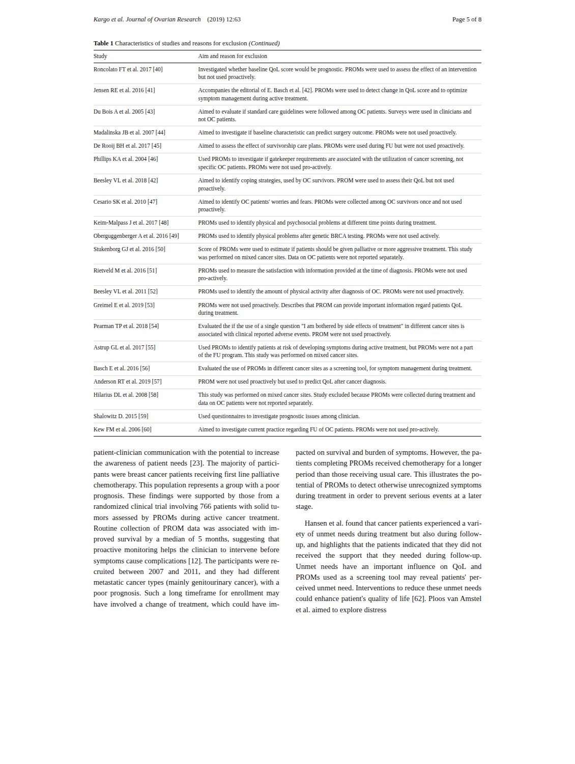Kargo et al. Journal of Ovarian Research (2019) 12:63
Page 5 of 8
Table 1 Characteristics of studies and reasons for exclusion (Continued)
| Study | Aim and reason for exclusion |
| --- | --- |
| Roncolato FT et al. 2017 [ 40 ] | Investigated whether baseline QoL score would be prognostic. PROMs were used to assess the effect of an intervention but not used proactively. |
| Jensen RE et al. 2016 [ 41 ] | Accompanies the editorial of E. Basch et al. [ 42 ]. PROMs were used to detect change in QoL score and to optimize symptom management during active treatment. |
| Du Bois A et al. 2005 [ 43 ] | Aimed to evaluate if standard care guidelines were followed among OC patients. Surveys were used in clinicians and not OC patients. |
| Madalinska JB et al. 2007 [ 44 ] | Aimed to investigate if baseline characteristic can predict surgery outcome. PROMs were not used proactively. |
| De Rooij BH et al. 2017 [ 45 ] | Aimed to assess the effect of survivorship care plans. PROMs were used during FU but were not used proactively. |
| Phillips KA et al. 2004 [ 46 ] | Used PROMs to investigate if gatekeeper requirements are associated with the utilization of cancer screening, not specific OC patients. PROMs were not used pro-actively. |
| Beesley VL et al. 2018 [ 42 ] | Aimed to identify coping strategies, used by OC survivors. PROM were used to assess their QoL but not used proactively. |
| Cesario SK et al. 2010 [ 47 ] | Aimed to identify OC patients' worries and fears. PROMs were collected among OC survivors once and not used proactively. |
| Keim-Malpass J et al. 2017 [ 48 ] | PROMs used to identify physical and psychosocial problems at different time points during treatment. |
| Oberguggenberger A et al. 2016 [ 49 ] | PROMs used to identify physical problems after genetic BRCA testing. PROMs were not used actively. |
| Stukenborg GJ et al. 2016 [ 50 ] | Score of PROMs were used to estimate if patients should be given palliative or more aggressive treatment. This study was performed on mixed cancer sites. Data on OC patients were not reported separately. |
| Rietveld M et al. 2016 [ 51 ] | PROMs used to measure the satisfaction with information provided at the time of diagnosis. PROMs were not used pro-actively. |
| Beesley VL et al. 2011 [ 52 ] | PROMs used to identify the amount of physical activity after diagnosis of OC. PROMs were not used proactively. |
| Greimel E et al. 2019 [ 53 ] | PROMs were not used proactively. Describes that PROM can provide important information regard patients QoL during treatment. |
| Pearman TP et al. 2018 [ 54 ] | Evaluated the if the use of a single question "I am bothered by side effects of treatment" in different cancer sites is associated with clinical reported adverse events. PROM were not used proactively. |
| Astrup GL et al. 2017 [ 55 ] | Used PROMs to identify patients at risk of developing symptoms during active treatment, but PROMs were not a part of the FU program. This study was performed on mixed cancer sites. |
| Basch E et al. 2016 [ 56 ] | Evaluated the use of PROMs in different cancer sites as a screening tool, for symptom management during treatment. |
| Anderson RT et al. 2019 [ 57 ] | PROM were not used proactively but used to predict QoL after cancer diagnosis. |
| Hilarius DL et al. 2008 [ 58 ] | This study was performed on mixed cancer sites. Study excluded because PROMs were collected during treatment and data on OC patients were not reported separately. |
| Shalowitz D. 2015 [ 59 ] | Used questionnaires to investigate prognostic issues among clinician. |
| Kew FM et al. 2006 [ 60 ] | Aimed to investigate current practice regarding FU of OC patients. PROMs were not used pro-actively. |
patient-clinician communication with the potential to increase the awareness of patient needs [23]. The majority of participants were breast cancer patients receiving first line palliative chemotherapy. This population represents a group with a poor prognosis. These findings were supported by those from a randomized clinical trial involving 766 patients with solid tumors assessed by PROMs during active cancer treatment. Routine collection of PROM data was associated with improved survival by a median of 5 months, suggesting that proactive monitoring helps the clinician to intervene before symptoms cause complications [12]. The participants were recruited between 2007 and 2011, and they had different metastatic cancer types (mainly genitourinary cancer), with a poor prognosis. Such a long timeframe for enrollment may have involved a change of treatment, which could have impacted on survival and burden of symptoms. However, the patients completing PROMs received chemotherapy for a longer period than those receiving usual care. This illustrates the potential of PROMs to detect otherwise unrecognized symptoms during treatment in order to prevent serious events at a later stage.
Hansen et al. found that cancer patients experienced a variety of unmet needs during treatment but also during follow-up, and highlights that the patients indicated that they did not received the support that they needed during follow-up. Unmet needs have an important influence on QoL and PROMs used as a screening tool may reveal patients' perceived unmet need. Interventions to reduce these unmet needs could enhance patient's quality of life [62]. Ploos van Amstel et al. aimed to explore distress